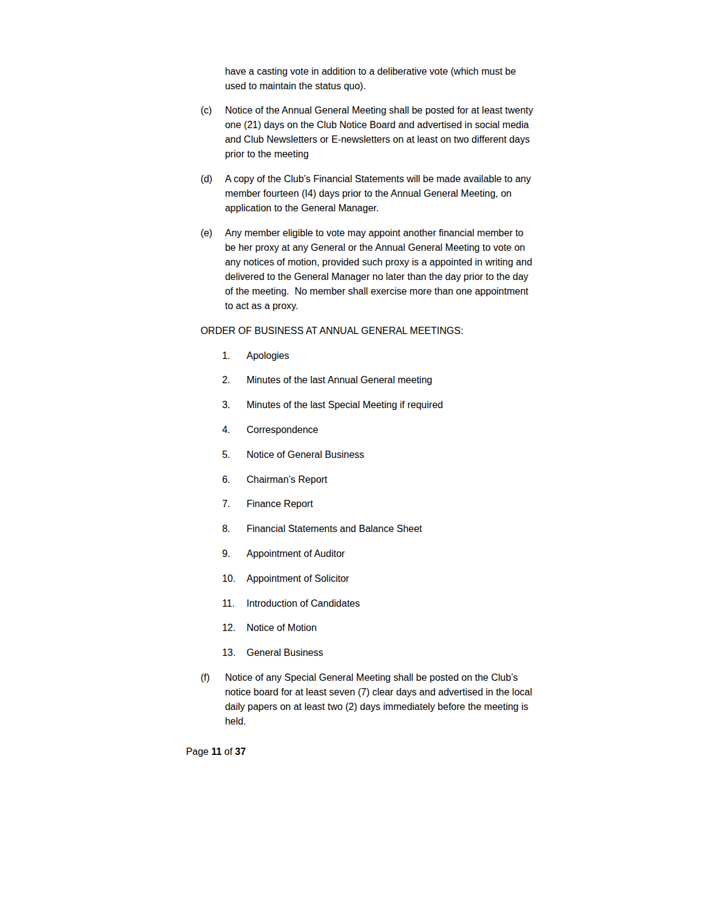have a casting vote in addition to a deliberative vote (which must be used to maintain the status quo).
(c) Notice of the Annual General Meeting shall be posted for at least twenty one (21) days on the Club Notice Board and advertised in social media and Club Newsletters or E-newsletters on at least on two different days prior to the meeting
(d) A copy of the Club’s Financial Statements will be made available to any member fourteen (I4) days prior to the Annual General Meeting, on application to the General Manager.
(e) Any member eligible to vote may appoint another financial member to be her proxy at any General or the Annual General Meeting to vote on any notices of motion, provided such proxy is a appointed in writing and delivered to the General Manager no later than the day prior to the day of the meeting. No member shall exercise more than one appointment to act as a proxy.
ORDER OF BUSINESS AT ANNUAL GENERAL MEETINGS:
Apologies
Minutes of the last Annual General meeting
Minutes of the last Special Meeting if required
Correspondence
Notice of General Business
Chairman’s Report
Finance Report
Financial Statements and Balance Sheet
Appointment of Auditor
Appointment of Solicitor
Introduction of Candidates
Notice of Motion
General Business
(f) Notice of any Special General Meeting shall be posted on the Club’s notice board for at least seven (7) clear days and advertised in the local daily papers on at least two (2) days immediately before the meeting is held.
Page 11 of 37